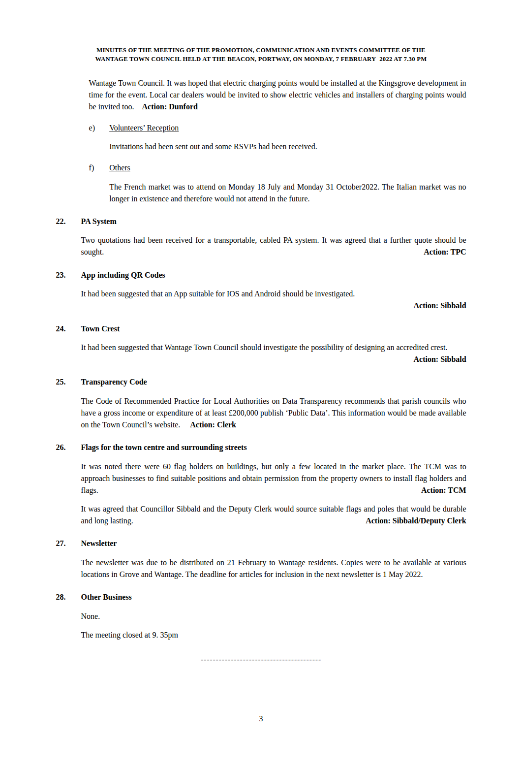MINUTES OF THE MEETING OF THE PROMOTION, COMMUNICATION AND EVENTS COMMITTEE OF THE
WANTAGE TOWN COUNCIL HELD AT THE BEACON, PORTWAY, ON MONDAY, 7 FEBRUARY 2022 AT 7.30 PM
Wantage Town Council. It was hoped that electric charging points would be installed at the Kingsgrove development in time for the event. Local car dealers would be invited to show electric vehicles and installers of charging points would be invited too. Action: Dunford
e)
Volunteers’ Reception
Invitations had been sent out and some RSVPs had been received.
f)
Others
The French market was to attend on Monday 18 July and Monday 31 October2022. The Italian market was no longer in existence and therefore would not attend in the future.
22.
PA System
Two quotations had been received for a transportable, cabled PA system. It was agreed that a further quote should be sought. Action: TPC
23.
App including QR Codes
It had been suggested that an App suitable for IOS and Android should be investigated.
Action: Sibbald
24.
Town Crest
It had been suggested that Wantage Town Council should investigate the possibility of designing an accredited crest. Action: Sibbald
25.
Transparency Code
The Code of Recommended Practice for Local Authorities on Data Transparency recommends that parish councils who have a gross income or expenditure of at least £200,000 publish ‘Public Data’. This information would be made available on the Town Council’s website. Action: Clerk
26.
Flags for the town centre and surrounding streets
It was noted there were 60 flag holders on buildings, but only a few located in the market place. The TCM was to approach businesses to find suitable positions and obtain permission from the property owners to install flag holders and flags. Action: TCM
It was agreed that Councillor Sibbald and the Deputy Clerk would source suitable flags and poles that would be durable and long lasting. Action: Sibbald/Deputy Clerk
27.
Newsletter
The newsletter was due to be distributed on 21 February to Wantage residents. Copies were to be available at various locations in Grove and Wantage. The deadline for articles for inclusion in the next newsletter is 1 May 2022.
28.
Other Business
None.
The meeting closed at 9. 35pm
----------------------------------------
3